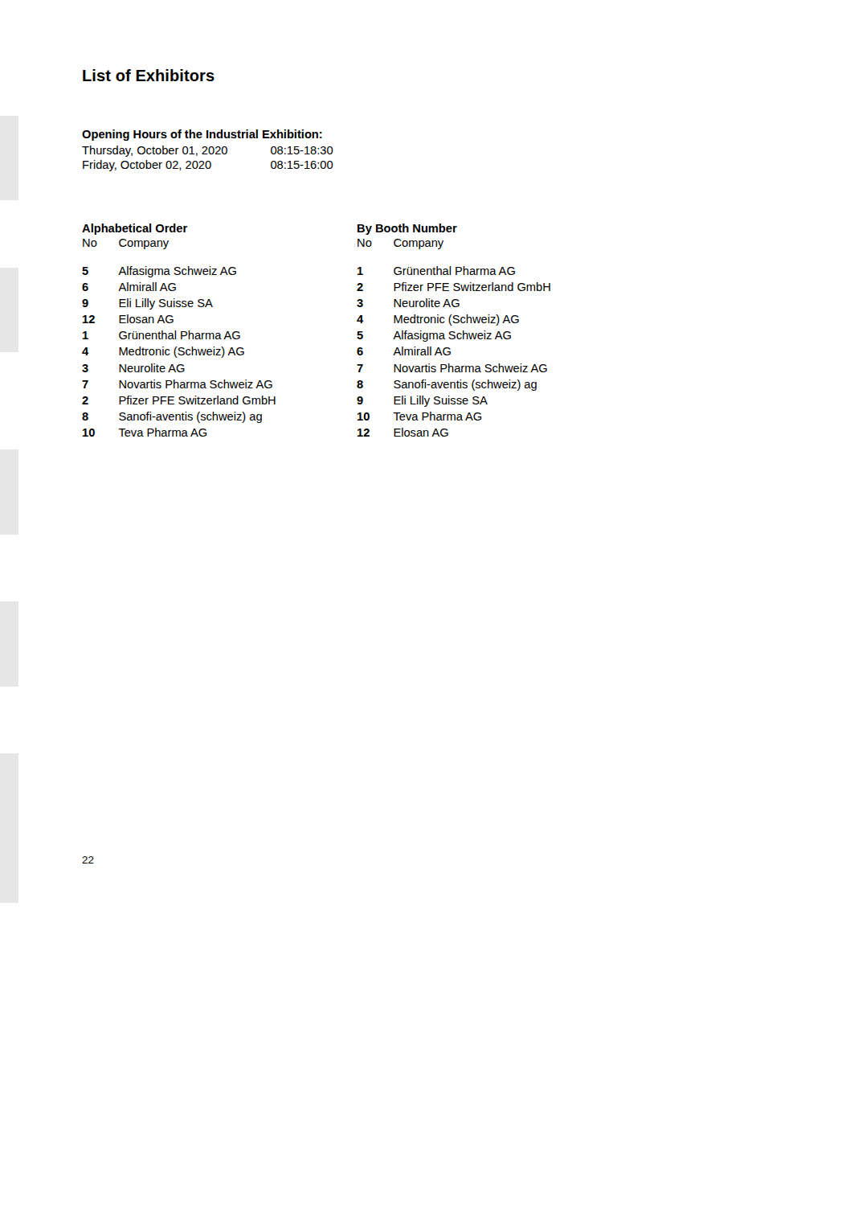List of Exhibitors
Opening Hours of the Industrial Exhibition:
| Thursday, October 01, 2020 | 08:15-18:30 |
| Friday, October 02, 2020 | 08:15-16:00 |
Alphabetical Order
No Company
| 5 | Alfasigma Schweiz AG |
| 6 | Almirall AG |
| 9 | Eli Lilly Suisse SA |
| 12 | Elosan AG |
| 1 | Grünenthal Pharma AG |
| 4 | Medtronic (Schweiz) AG |
| 3 | Neurolite AG |
| 7 | Novartis Pharma Schweiz AG |
| 2 | Pfizer PFE Switzerland GmbH |
| 8 | Sanofi-aventis (schweiz) ag |
| 10 | Teva Pharma AG |
By Booth Number
No Company
| 1 | Grünenthal Pharma AG |
| 2 | Pfizer PFE Switzerland GmbH |
| 3 | Neurolite AG |
| 4 | Medtronic (Schweiz) AG |
| 5 | Alfasigma Schweiz AG |
| 6 | Almirall AG |
| 7 | Novartis Pharma Schweiz AG |
| 8 | Sanofi-aventis (schweiz) ag |
| 9 | Eli Lilly Suisse SA |
| 10 | Teva Pharma AG |
| 12 | Elosan AG |
Exhibition
22